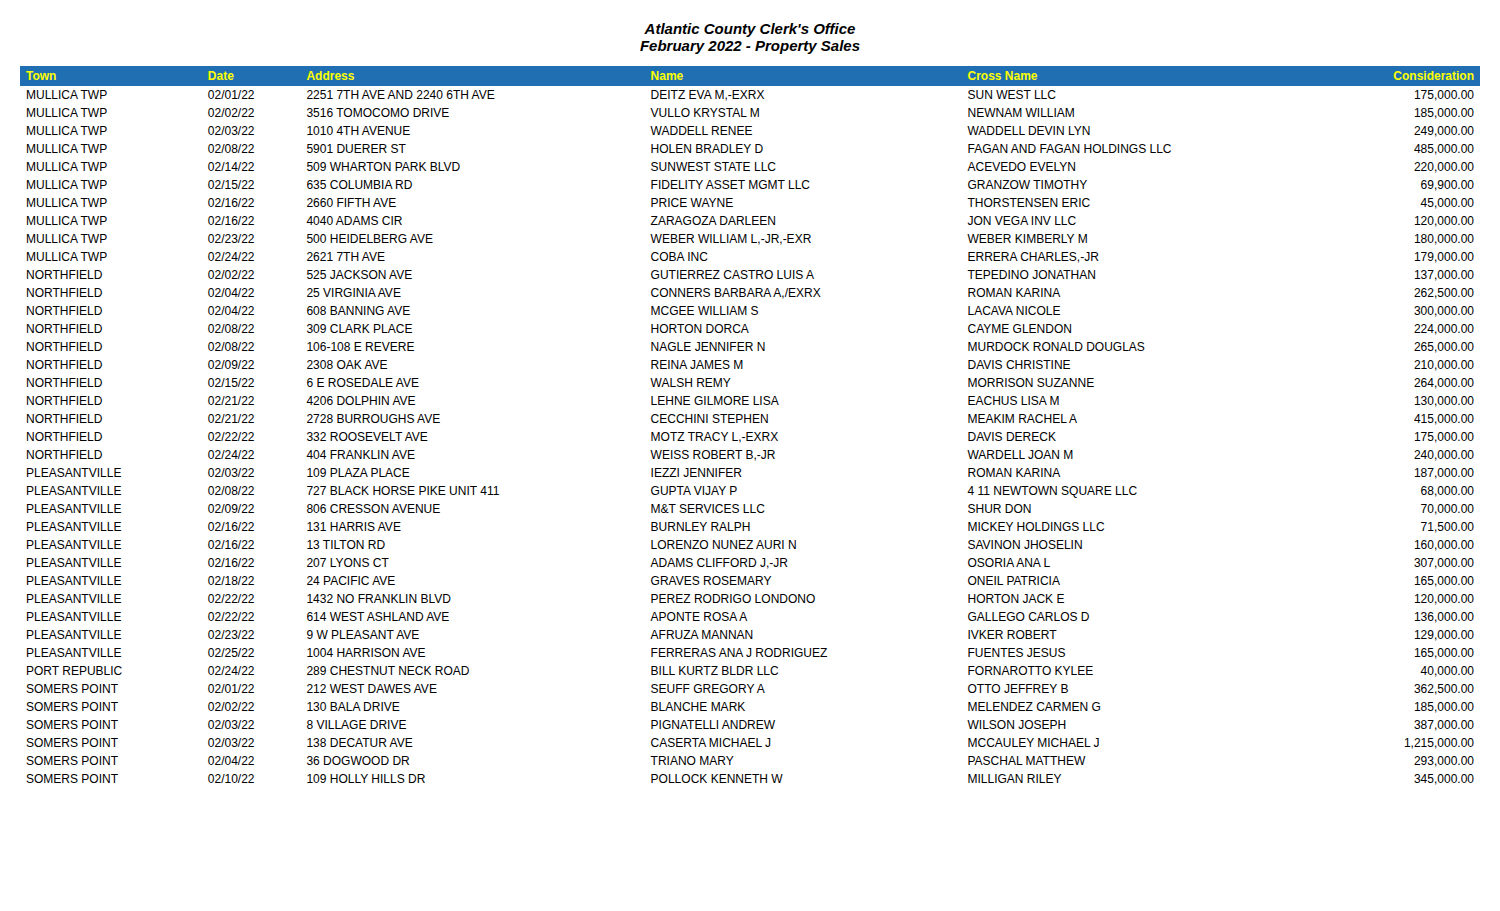Atlantic County Clerk's Office
February 2022 - Property Sales
| Town | Date | Address | Name | Cross Name | Consideration |
| --- | --- | --- | --- | --- | --- |
| MULLICA TWP | 02/01/22 | 2251 7TH AVE AND 2240 6TH AVE | DEITZ EVA M,-EXRX | SUN WEST LLC | 175,000.00 |
| MULLICA TWP | 02/02/22 | 3516 TOMOCOMO DRIVE | VULLO KRYSTAL M | NEWNAM WILLIAM | 185,000.00 |
| MULLICA TWP | 02/03/22 | 1010 4TH AVENUE | WADDELL RENEE | WADDELL DEVIN LYN | 249,000.00 |
| MULLICA TWP | 02/08/22 | 5901 DUERER ST | HOLEN BRADLEY D | FAGAN AND FAGAN HOLDINGS LLC | 485,000.00 |
| MULLICA TWP | 02/14/22 | 509 WHARTON PARK BLVD | SUNWEST STATE LLC | ACEVEDO EVELYN | 220,000.00 |
| MULLICA TWP | 02/15/22 | 635 COLUMBIA RD | FIDELITY ASSET MGMT LLC | GRANZOW TIMOTHY | 69,900.00 |
| MULLICA TWP | 02/16/22 | 2660 FIFTH AVE | PRICE WAYNE | THORSTENSEN ERIC | 45,000.00 |
| MULLICA TWP | 02/16/22 | 4040 ADAMS CIR | ZARAGOZA DARLEEN | JON VEGA INV LLC | 120,000.00 |
| MULLICA TWP | 02/23/22 | 500 HEIDELBERG AVE | WEBER WILLIAM L,-JR,-EXR | WEBER KIMBERLY M | 180,000.00 |
| MULLICA TWP | 02/24/22 | 2621 7TH AVE | COBA INC | ERRERA CHARLES,-JR | 179,000.00 |
| NORTHFIELD | 02/02/22 | 525 JACKSON AVE | GUTIERREZ CASTRO LUIS A | TEPEDINO JONATHAN | 137,000.00 |
| NORTHFIELD | 02/04/22 | 25 VIRGINIA AVE | CONNERS BARBARA A,/EXRX | ROMAN KARINA | 262,500.00 |
| NORTHFIELD | 02/04/22 | 608 BANNING AVE | MCGEE WILLIAM S | LACAVA NICOLE | 300,000.00 |
| NORTHFIELD | 02/08/22 | 309 CLARK PLACE | HORTON DORCA | CAYME GLENDON | 224,000.00 |
| NORTHFIELD | 02/08/22 | 106-108 E REVERE | NAGLE JENNIFER N | MURDOCK RONALD DOUGLAS | 265,000.00 |
| NORTHFIELD | 02/09/22 | 2308 OAK AVE | REINA JAMES M | DAVIS CHRISTINE | 210,000.00 |
| NORTHFIELD | 02/15/22 | 6 E ROSEDALE AVE | WALSH REMY | MORRISON SUZANNE | 264,000.00 |
| NORTHFIELD | 02/21/22 | 4206 DOLPHIN AVE | LEHNE GILMORE LISA | EACHUS LISA M | 130,000.00 |
| NORTHFIELD | 02/21/22 | 2728 BURROUGHS AVE | CECCHINI STEPHEN | MEAKIM RACHEL A | 415,000.00 |
| NORTHFIELD | 02/22/22 | 332 ROOSEVELT AVE | MOTZ TRACY L,-EXRX | DAVIS DERECK | 175,000.00 |
| NORTHFIELD | 02/24/22 | 404 FRANKLIN AVE | WEISS ROBERT B,-JR | WARDELL JOAN M | 240,000.00 |
| PLEASANTVILLE | 02/03/22 | 109 PLAZA PLACE | IEZZI JENNIFER | ROMAN KARINA | 187,000.00 |
| PLEASANTVILLE | 02/08/22 | 727 BLACK HORSE PIKE UNIT 411 | GUPTA VIJAY P | 4 11 NEWTOWN SQUARE LLC | 68,000.00 |
| PLEASANTVILLE | 02/09/22 | 806 CRESSON AVENUE | M&T SERVICES LLC | SHUR DON | 70,000.00 |
| PLEASANTVILLE | 02/16/22 | 131 HARRIS AVE | BURNLEY RALPH | MICKEY HOLDINGS LLC | 71,500.00 |
| PLEASANTVILLE | 02/16/22 | 13 TILTON RD | LORENZO NUNEZ AURI N | SAVINON JHOSELIN | 160,000.00 |
| PLEASANTVILLE | 02/16/22 | 207 LYONS CT | ADAMS CLIFFORD J,-JR | OSORIA ANA L | 307,000.00 |
| PLEASANTVILLE | 02/18/22 | 24 PACIFIC AVE | GRAVES ROSEMARY | ONEIL PATRICIA | 165,000.00 |
| PLEASANTVILLE | 02/22/22 | 1432 NO FRANKLIN BLVD | PEREZ RODRIGO LONDONO | HORTON JACK E | 120,000.00 |
| PLEASANTVILLE | 02/22/22 | 614 WEST ASHLAND AVE | APONTE ROSA A | GALLEGO CARLOS D | 136,000.00 |
| PLEASANTVILLE | 02/23/22 | 9 W PLEASANT AVE | AFRUZA MANNAN | IVKER ROBERT | 129,000.00 |
| PLEASANTVILLE | 02/25/22 | 1004 HARRISON AVE | FERRERAS ANA J RODRIGUEZ | FUENTES JESUS | 165,000.00 |
| PORT REPUBLIC | 02/24/22 | 289 CHESTNUT NECK ROAD | BILL KURTZ BLDR LLC | FORNAROTTO KYLEE | 40,000.00 |
| SOMERS POINT | 02/01/22 | 212 WEST DAWES AVE | SEUFF GREGORY A | OTTO JEFFREY B | 362,500.00 |
| SOMERS POINT | 02/02/22 | 130 BALA DRIVE | BLANCHE MARK | MELENDEZ CARMEN G | 185,000.00 |
| SOMERS POINT | 02/03/22 | 8 VILLAGE DRIVE | PIGNATELLI ANDREW | WILSON JOSEPH | 387,000.00 |
| SOMERS POINT | 02/03/22 | 138 DECATUR AVE | CASERTA MICHAEL J | MCCAULEY MICHAEL J | 1,215,000.00 |
| SOMERS POINT | 02/04/22 | 36 DOGWOOD DR | TRIANO MARY | PASCHAL MATTHEW | 293,000.00 |
| SOMERS POINT | 02/10/22 | 109 HOLLY HILLS DR | POLLOCK KENNETH W | MILLIGAN RILEY | 345,000.00 |